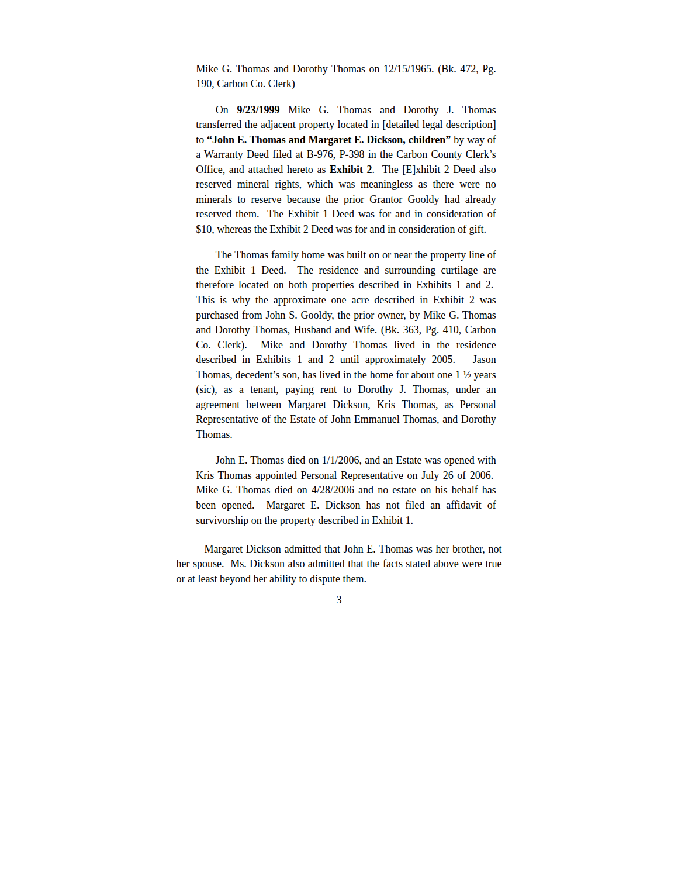Mike G. Thomas and Dorothy Thomas on 12/15/1965. (Bk. 472, Pg. 190, Carbon Co. Clerk)
On 9/23/1999 Mike G. Thomas and Dorothy J. Thomas transferred the adjacent property located in [detailed legal description] to “John E. Thomas and Margaret E. Dickson, children” by way of a Warranty Deed filed at B-976, P-398 in the Carbon County Clerk’s Office, and attached hereto as Exhibit 2. The [E]xhibit 2 Deed also reserved mineral rights, which was meaningless as there were no minerals to reserve because the prior Grantor Gooldy had already reserved them. The Exhibit 1 Deed was for and in consideration of $10, whereas the Exhibit 2 Deed was for and in consideration of gift.
The Thomas family home was built on or near the property line of the Exhibit 1 Deed. The residence and surrounding curtilage are therefore located on both properties described in Exhibits 1 and 2. This is why the approximate one acre described in Exhibit 2 was purchased from John S. Gooldy, the prior owner, by Mike G. Thomas and Dorothy Thomas, Husband and Wife. (Bk. 363, Pg. 410, Carbon Co. Clerk). Mike and Dorothy Thomas lived in the residence described in Exhibits 1 and 2 until approximately 2005. Jason Thomas, decedent’s son, has lived in the home for about one 1 ½ years (sic), as a tenant, paying rent to Dorothy J. Thomas, under an agreement between Margaret Dickson, Kris Thomas, as Personal Representative of the Estate of John Emmanuel Thomas, and Dorothy Thomas.
John E. Thomas died on 1/1/2006, and an Estate was opened with Kris Thomas appointed Personal Representative on July 26 of 2006. Mike G. Thomas died on 4/28/2006 and no estate on his behalf has been opened. Margaret E. Dickson has not filed an affidavit of survivorship on the property described in Exhibit 1.
Margaret Dickson admitted that John E. Thomas was her brother, not her spouse. Ms. Dickson also admitted that the facts stated above were true or at least beyond her ability to dispute them.
3